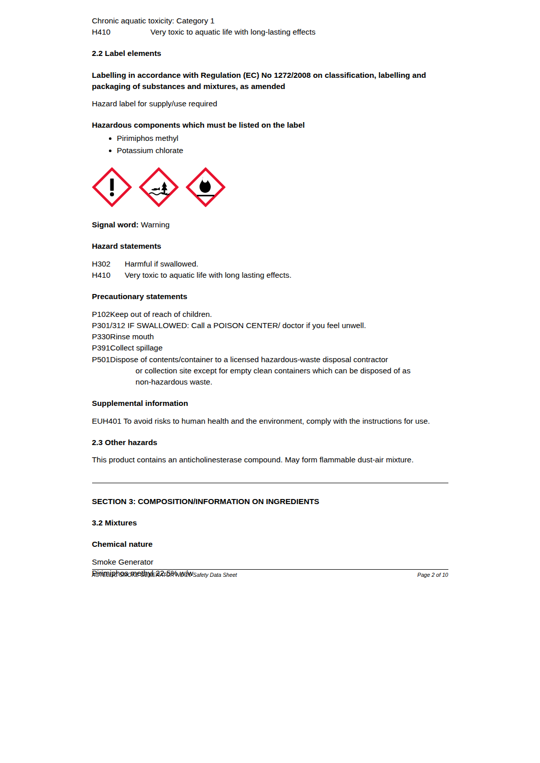Chronic aquatic toxicity: Category 1
H410 Very toxic to aquatic life with long-lasting effects
2.2 Label elements
Labelling in accordance with Regulation (EC) No 1272/2008 on classification, labelling and packaging of substances and mixtures, as amended
Hazard label for supply/use required
Hazardous components which must be listed on the label
Pirimiphos methyl
Potassium chlorate
Signal word: Warning
Hazard statements
H302 Harmful if swallowed.
H410 Very toxic to aquatic life with long lasting effects.
Precautionary statements
P102 Keep out of reach of children.
P301/312 IF SWALLOWED: Call a POISON CENTER/ doctor if you feel unwell.
P330 Rinse mouth
P391 Collect spillage
P501 Dispose of contents/container to a licensed hazardous-waste disposal contractor
or collection site except for empty clean containers which can be disposed of as
non-hazardous waste.
Supplemental information
EUH401 To avoid risks to human health and the environment, comply with the instructions for use.
2.3 Other hazards
This product contains an anticholinesterase compound. May form flammable dust-air mixture.
SECTION 3: COMPOSITION/INFORMATION ON INGREDIENTS
3.2 Mixtures
Chemical nature
Smoke Generator
Pirimiphos methyl 22.5% w/w
ACTELLIC SMOKE GENERATOR NO.20 Safety Data Sheet
Page 2 of 10